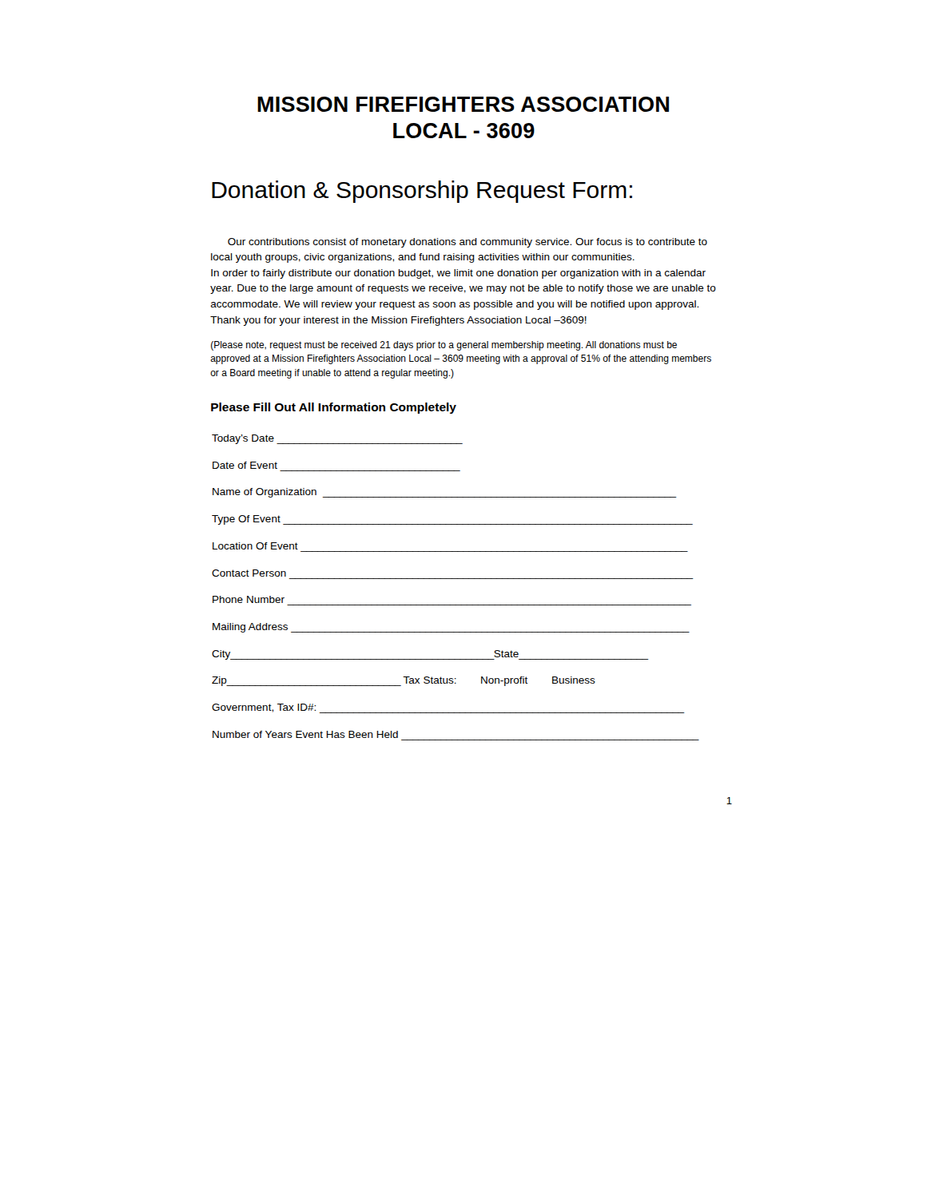MISSION FIREFIGHTERS ASSOCIATION
LOCAL - 3609
Donation & Sponsorship Request Form:
Our contributions consist of monetary donations and community service. Our focus is to contribute to local youth groups, civic organizations, and fund raising activities within our communities.
In order to fairly distribute our donation budget, we limit one donation per organization with in a calendar year. Due to the large amount of requests we receive, we may not be able to notify those we are unable to accommodate. We will review your request as soon as possible and you will be notified upon approval. Thank you for your interest in the Mission Firefighters Association Local –3609!
(Please note, request must be received 21 days prior to a general membership meeting. All donations must be approved at a Mission Firefighters Association Local – 3609 meeting with a approval of 51% of the attending members or a Board meeting if unable to attend a regular meeting.)
Please Fill Out All Information Completely
Today’s Date _________________________________
Date of Event ________________________________
Name of Organization _______________________________________________________________
Type Of Event _________________________________________________________________________
Location Of Event _____________________________________________________________________
Contact Person ________________________________________________________________________
Phone Number ________________________________________________________________________
Mailing Address _______________________________________________________________________
City_______________________________________________State_______________________
Zip_______________________________ Tax Status:Non-profit Business
Government, Tax ID#: _________________________________________________________________
Number of Years Event Has Been Held _____________________________________________________
1